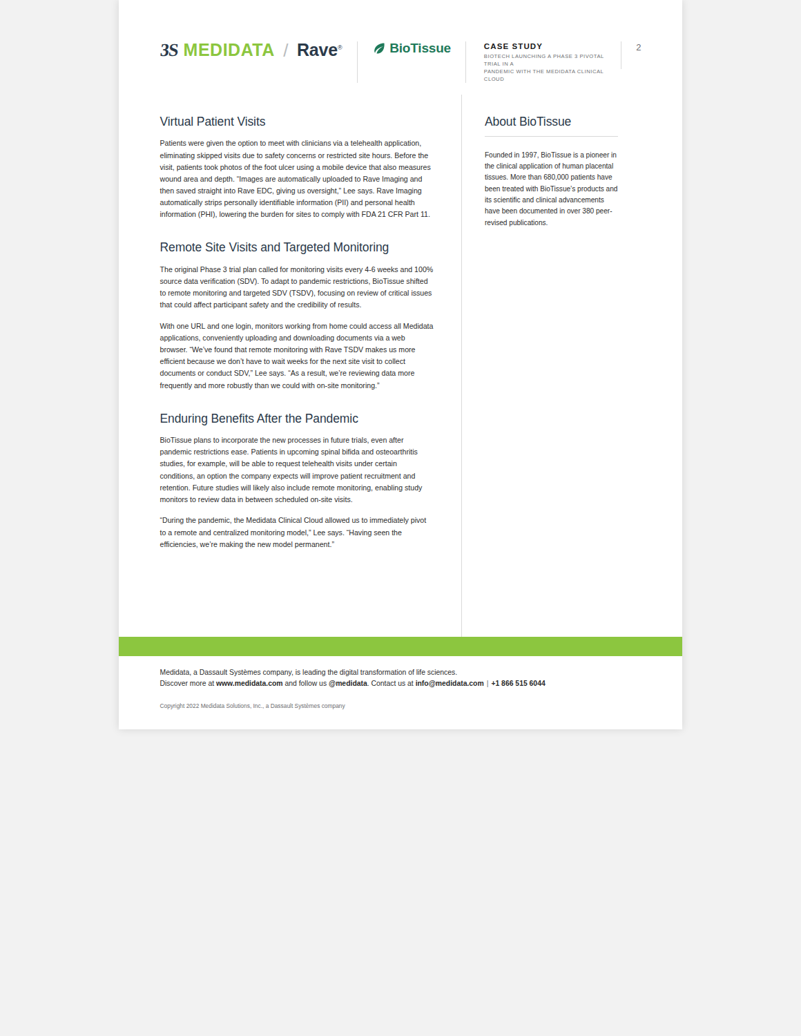3S MEDIDATA / Rave®
Bio Tissue
CASE STUDY
Biotech launching a phase 3 pivotal trial in a
pandemic with the Medidata Clinical Cloud
2
Virtual Patient Visits
Patients were given the option to meet with clinicians via a telehealth application, eliminating skipped visits due to safety concerns or restricted site hours. Before the visit, patients took photos of the foot ulcer using a mobile device that also measures wound area and depth. “Images are automatically uploaded to Rave Imaging and then saved straight into Rave EDC, giving us oversight,” Lee says. Rave Imaging automatically strips personally identifiable information (PII) and personal health information (PHI), lowering the burden for sites to comply with FDA 21 CFR Part 11.
Remote Site Visits and Targeted Monitoring
The original Phase 3 trial plan called for monitoring visits every 4-6 weeks and 100% source data verification (SDV). To adapt to pandemic restrictions, BioTissue shifted to remote monitoring and targeted SDV (TSDV), focusing on review of critical issues that could affect participant safety and the credibility of results.
With one URL and one login, monitors working from home could access all Medidata applications, conveniently uploading and downloading documents via a web browser. “We’ve found that remote monitoring with Rave TSDV makes us more efficient because we don’t have to wait weeks for the next site visit to collect documents or conduct SDV,” Lee says. “As a result, we’re reviewing data more frequently and more robustly than we could with on-site monitoring.”
Enduring Benefits After the Pandemic
BioTissue plans to incorporate the new processes in future trials, even after pandemic restrictions ease. Patients in upcoming spinal bifida and osteoarthritis studies, for example, will be able to request telehealth visits under certain conditions, an option the company expects will improve patient recruitment and retention. Future studies will likely also include remote monitoring, enabling study monitors to review data in between scheduled on-site visits.
“During the pandemic, the Medidata Clinical Cloud allowed us to immediately pivot to a remote and centralized monitoring model,” Lee says. “Having seen the efficiencies, we’re making the new model permanent.”
About BioTissue
Founded in 1997, BioTissue is a pioneer in the clinical application of human placental tissues. More than 680,000 patients have been treated with BioTissue’s products and its scientific and clinical advancements have been documented in over 380 peer-revised publications.
Medidata, a Dassault Systèmes company, is leading the digital transformation of life sciences.
Discover more at www.medidata.com and follow us @medidata. Contact us at info@medidata.com|+1 866 515 6044
Copyright 2022 Medidata Solutions, Inc., a Dassault Systèmes company